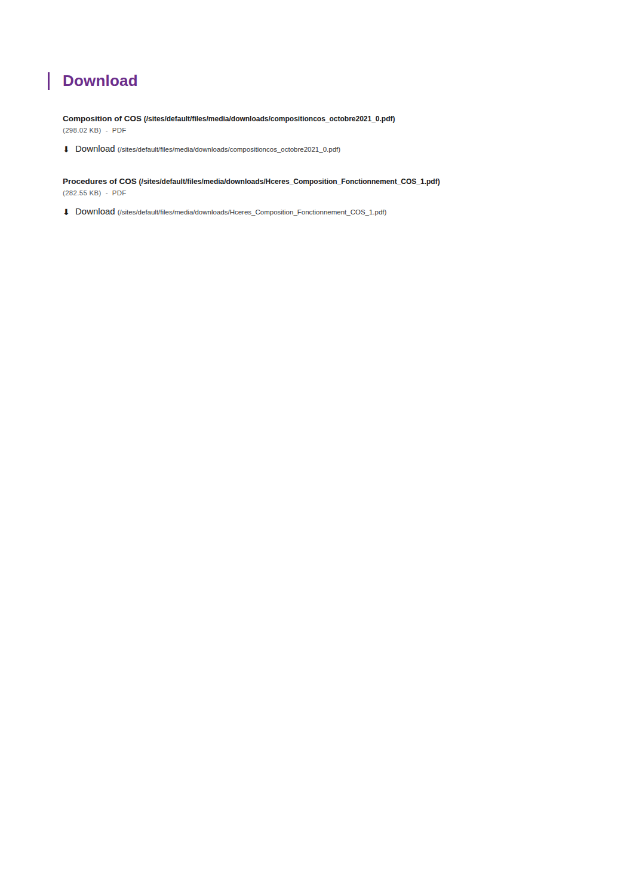Download
Composition of COS (/sites/default/files/media/downloads/compositioncos_octobre2021_0.pdf)
(298.02 KB) - PDF
⬇ Download(/sites/default/files/media/downloads/compositioncos_octobre2021_0.pdf)
Procedures of COS (/sites/default/files/media/downloads/Hceres_Composition_Fonctionnement_COS_1.pdf)
(282.55 KB) - PDF
⬇ Download(/sites/default/files/media/downloads/Hceres_Composition_Fonctionnement_COS_1.pdf)